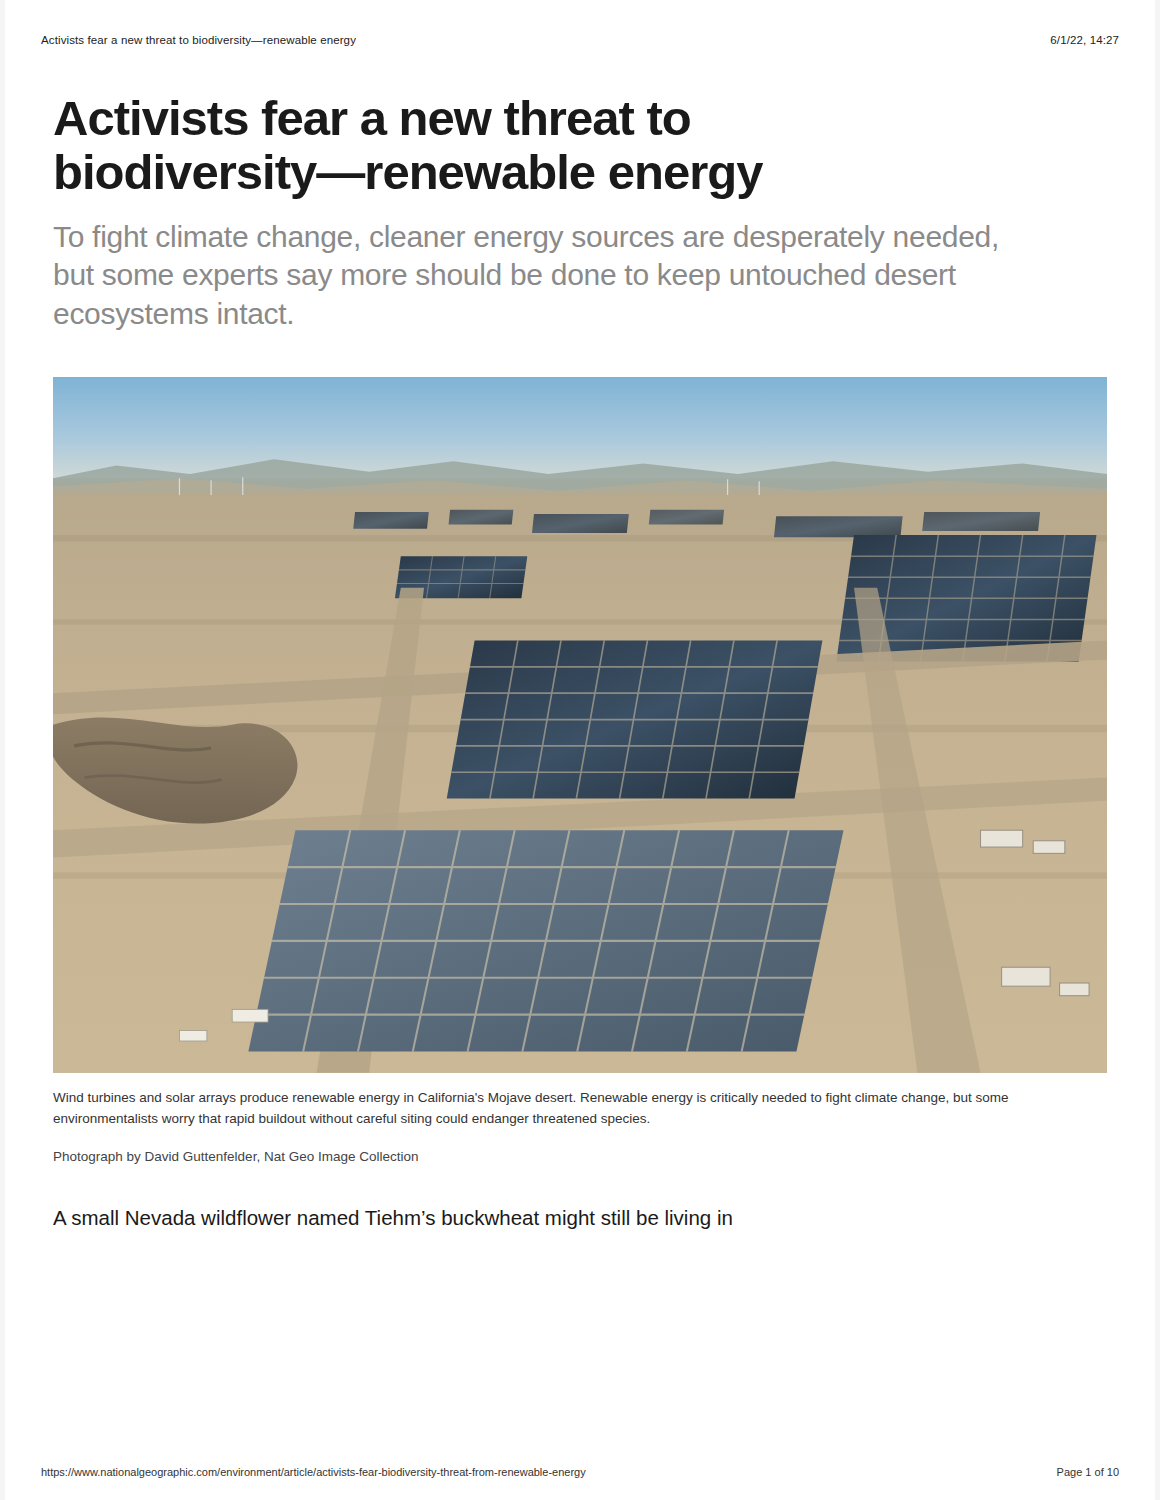Activists fear a new threat to biodiversity—renewable energy 6/1/22, 14:27
Activists fear a new threat to biodiversity—renewable energy
To fight climate change, cleaner energy sources are desperately needed, but some experts say more should be done to keep untouched desert ecosystems intact.
Wind turbines and solar arrays produce renewable energy in California's Mojave desert. Renewable energy is critically needed to fight climate change, but some environmentalists worry that rapid buildout without careful siting could endanger threatened species.
Photograph by David Guttenfelder, Nat Geo Image Collection
A small Nevada wildflower named Tiehm’s buckwheat might still be living in
https://www.nationalgeographic.com/environment/article/activists-fear-biodiversity-threat-from-renewable-energy Page 1 of 10